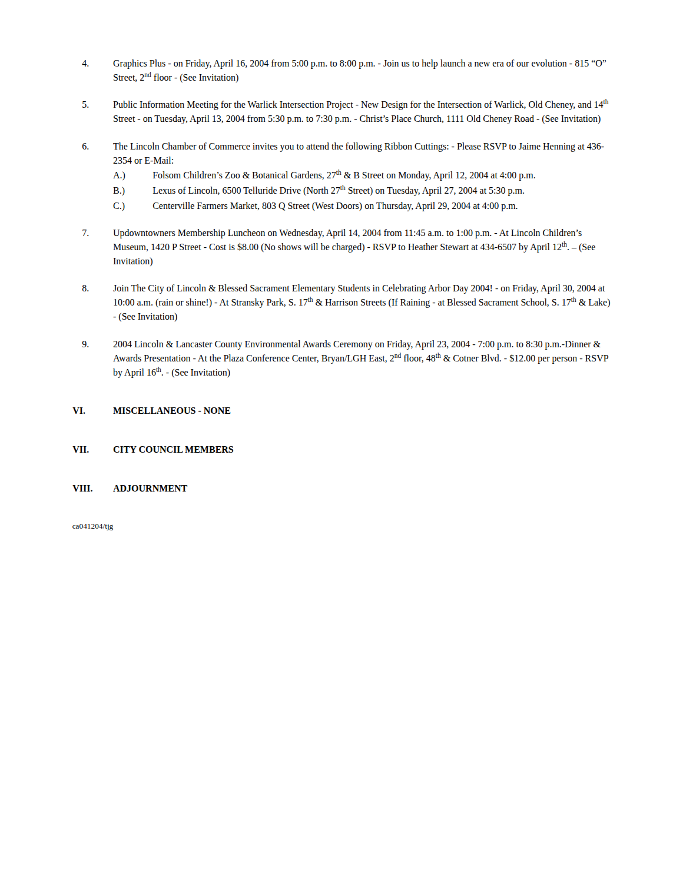4.
Graphics Plus - on Friday, April 16, 2004 from 5:00 p.m. to 8:00 p.m. - Join us to help launch a new era of our evolution - 815 “O” Street, 2nd floor - (See Invitation)
5.
Public Information Meeting for the Warlick Intersection Project - New Design for the Intersection of Warlick, Old Cheney, and 14th Street - on Tuesday, April 13, 2004 from 5:30 p.m. to 7:30 p.m. - Christ’s Place Church, 1111 Old Cheney Road - (See Invitation)
6.
The Lincoln Chamber of Commerce invites you to attend the following Ribbon Cuttings: - Please RSVP to Jaime Henning at 436-2354 or E-Mail:
A.) Folsom Children’s Zoo & Botanical Gardens, 27th & B Street on Monday, April 12, 2004 at 4:00 p.m.
B.) Lexus of Lincoln, 6500 Telluride Drive (North 27th Street) on Tuesday, April 27, 2004 at 5:30 p.m.
C.) Centerville Farmers Market, 803 Q Street (West Doors) on Thursday, April 29, 2004 at 4:00 p.m.
7.
Updowntowners Membership Luncheon on Wednesday, April 14, 2004 from 11:45 a.m. to 1:00 p.m. - At Lincoln Children’s Museum, 1420 P Street - Cost is $8.00 (No shows will be charged) - RSVP to Heather Stewart at 434-6507 by April 12th. – (See Invitation)
8.
Join The City of Lincoln & Blessed Sacrament Elementary Students in Celebrating Arbor Day 2004! - on Friday, April 30, 2004 at 10:00 a.m. (rain or shine!) - At Stransky Park, S. 17th & Harrison Streets (If Raining - at Blessed Sacrament School, S. 17th & Lake) - (See Invitation)
9.
2004 Lincoln & Lancaster County Environmental Awards Ceremony on Friday, April 23, 2004 - 7:00 p.m. to 8:30 p.m.-Dinner & Awards Presentation - At the Plaza Conference Center, Bryan/LGH East, 2nd floor, 48th & Cotner Blvd. - $12.00 per person - RSVP by April 16th. - (See Invitation)
VI.
MISCELLANEOUS - NONE
VII.
CITY COUNCIL MEMBERS
VIII.
ADJOURNMENT
ca041204/tjg